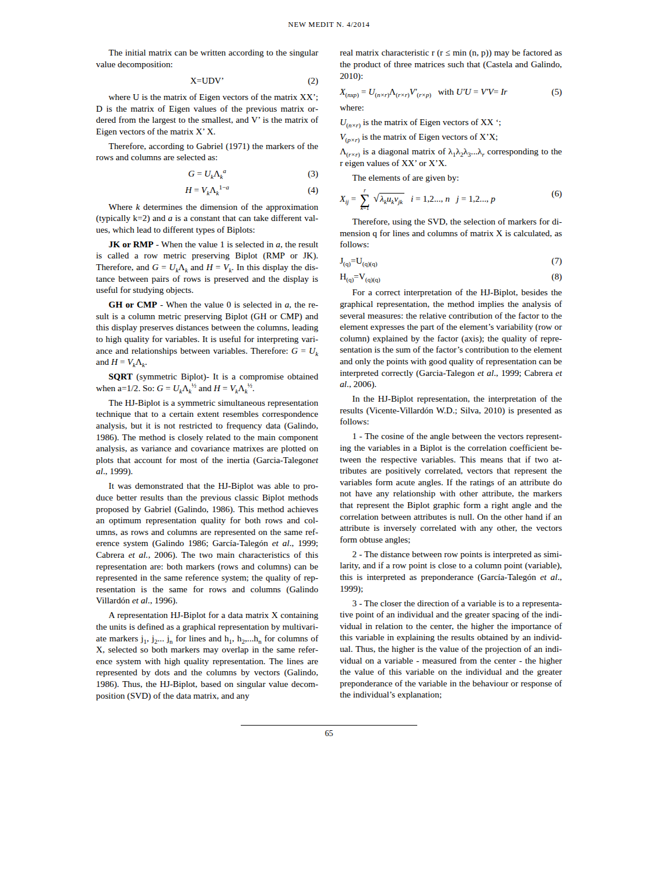NEW MEDIT N. 4/2014
The initial matrix can be written according to the singular value decomposition:
X=UDV’(2)
where U is the matrix of Eigen vectors of the matrix XX’; D is the matrix of Eigen values of the previous matrix ordered from the largest to the smallest, and V’ is the matrix of Eigen vectors of the matrix X’ X.
Therefore, according to Gabriel (1971) the markers of the rows and columns are selected as:
G = Uk Λka(3) H = Vk Λk1−a(4)
Where k determines the dimension of the approximation (typically k=2) and a is a constant that can take different values, which lead to different types of Biplots:
JK or RMP - When the value 1 is selected in a, the result is called a row metric preserving Biplot (RMP or JK). Therefore, and G = Uk Λk and H = Vk. In this display the distance between pairs of rows is preserved and the display is useful for studying objects.
GH or CMP - When the value 0 is selected in a, the result is a column metric preserving Biplot (GH or CMP) and this display preserves distances between the columns, leading to high quality for variables. It is useful for interpreting variance and relationships between variables. Therefore: G = Uk and H = Vk Λk.
SQRT (symmetric Biplot)- It is a compromise obtained when a=1/2. So: G = Uk Λk½ and H = Vk Λk½.
The HJ-Biplot is a symmetric simultaneous representation technique that to a certain extent resembles correspondence analysis, but it is not restricted to frequency data (Galindo, 1986). The method is closely related to the main component analysis, as variance and covariance matrixes are plotted on plots that account for most of the inertia (Garcia-Talegonet al., 1999).
It was demonstrated that the HJ-Biplot was able to produce better results than the previous classic Biplot methods proposed by Gabriel (Galindo, 1986). This method achieves an optimum representation quality for both rows and columns, as rows and columns are represented on the same reference system (Galindo 1986; García-Talegón et al., 1999; Cabrera et al., 2006). The two main characteristics of this representation are: both markers (rows and columns) can be represented in the same reference system; the quality of representation is the same for rows and columns (Galindo Villardón et al., 1996).
A representation HJ-Biplot for a data matrix X containing the units is defined as a graphical representation by multivariate markers j1, j2... jn for lines and h1, h2,...hn for columns of X, selected so both markers may overlap in the same reference system with high quality representation. The lines are represented by dots and the columns by vectors (Galindo, 1986). Thus, the HJ-Biplot, based on singular value decomposition (SVD) of the data matrix, and any
real matrix characteristic r (r ≤ min (n, p)) may be factored as the product of three matrices such that (Castela and Galindo, 2010):
X(nxp) = U(n×r)Λ(r×r)V′(r×p) with U′U = V′V= Ir(5)
where:
U(n×r) is the matrix of Eigen vectors of XX ‘;
V(p×r) is the matrix of Eigen vectors of X’X;
Λ(r×r) is a diagonal matrix of λ1λ2λ3...λr corresponding to the r eigen values of XX’ or X’X.
The elements of are given by:
Xij = r∑k=1 √λkukvjk i = 1,2..., n j = 1,2..., p(6)
Therefore, using the SVD, the selection of markers for dimension q for lines and columns of matrix X is calculated, as follows:
J(q)=U(q)(q)(7) H(q)=V(q)(q)(8)
For a correct interpretation of the HJ-Biplot, besides the graphical representation, the method implies the analysis of several measures: the relative contribution of the factor to the element expresses the part of the element’s variability (row or column) explained by the factor (axis); the quality of representation is the sum of the factor’s contribution to the element and only the points with good quality of representation can be interpreted correctly (Garcia-Talegon et al., 1999; Cabrera et al., 2006).
In the HJ-Biplot representation, the interpretation of the results (Vicente-Villardón W.D.; Silva, 2010) is presented as follows:
1 - The cosine of the angle between the vectors representing the variables in a Biplot is the correlation coefficient between the respective variables. This means that if two attributes are positively correlated, vectors that represent the variables form acute angles. If the ratings of an attribute do not have any relationship with other attribute, the markers that represent the Biplot graphic form a right angle and the correlation between attributes is null. On the other hand if an attribute is inversely correlated with any other, the vectors form obtuse angles;
2 - The distance between row points is interpreted as similarity, and if a row point is close to a column point (variable), this is interpreted as preponderance (García-Talegón et al., 1999);
3 - The closer the direction of a variable is to a representative point of an individual and the greater spacing of the individual in relation to the center, the higher the importance of this variable in explaining the results obtained by an individual. Thus, the higher is the value of the projection of an individual on a variable - measured from the center - the higher the value of this variable on the individual and the greater preponderance of the variable in the behaviour or response of the individual’s explanation;
65